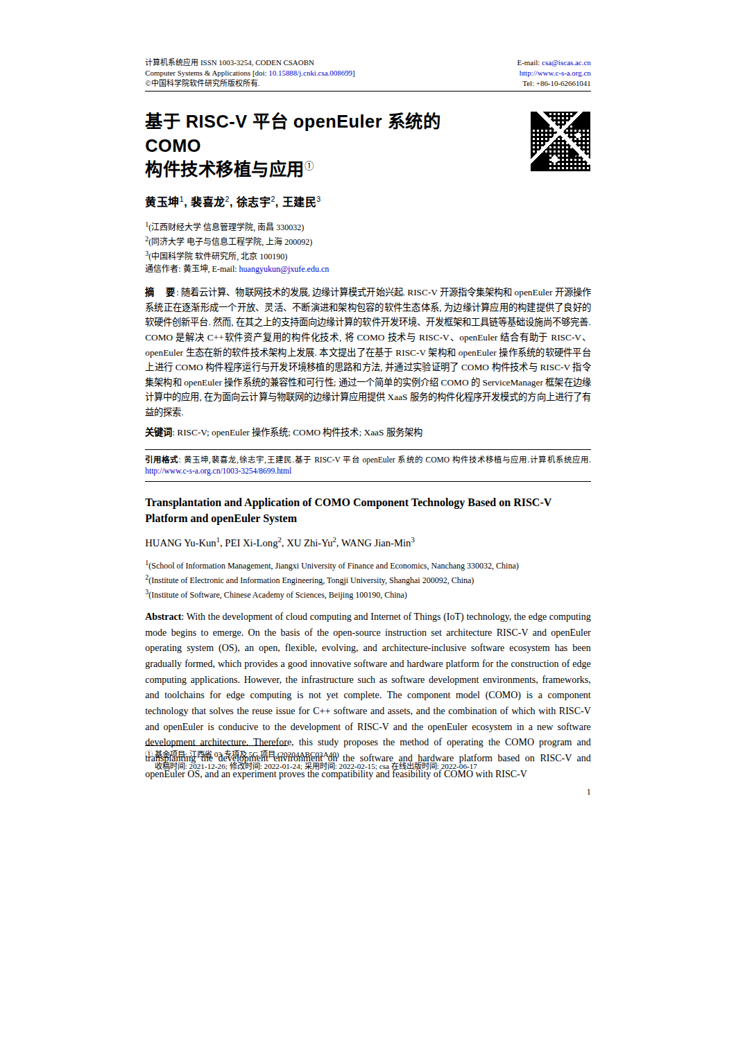计算机系统应用 ISSN 1003-3254, CODEN CSAOBN
Computer Systems & Applications [doi: 10.15888/j.cnki.csa.008699]
©中国科学院软件研究所版权所有.
E-mail: csa@iscas.ac.cn
http://www.c-s-a.org.cn
Tel: +86-10-62661041
基于 RISC-V 平台 openEuler 系统的 COMO
构件技术移植与应用①
黄玉坤1, 裴喜龙2, 徐志宇2, 王建民3
1(江西财经大学 信息管理学院, 南昌 330032)
2(同济大学 电子与信息工程学院, 上海 200092)
3(中国科学院 软件研究所, 北京 100190)
通信作者: 黄玉坤, E-mail: huangyukun@jxufe.edu.cn
摘　要: 随着云计算、物联网技术的发展, 边缘计算模式开始兴起. RISC-V 开源指令集架构和 openEuler 开源操作系统正在逐渐形成一个开放、灵活、不断演进和架构包容的软件生态体系, 为边缘计算应用的构建提供了良好的软硬件创新平台. 然而, 在其之上的支持面向边缘计算的软件开发环境、开发框架和工具链等基础设施尚不够完善. COMO 是解决 C++软件资产复用的构件化技术, 将 COMO 技术与 RISC-V、openEuler 结合有助于 RISC-V、openEuler 生态在新的软件技术架构上发展. 本文提出了在基于 RISC-V 架构和 openEuler 操作系统的软硬件平台上进行 COMO 构件程序运行与开发环境移植的思路和方法, 并通过实验证明了 COMO 构件技术与 RISC-V 指令集架构和 openEuler 操作系统的兼容性和可行性; 通过一个简单的实例介绍 COMO 的 ServiceManager 框架在边缘计算中的应用, 在为面向云计算与物联网的边缘计算应用提供 XaaS 服务的构件化程序开发模式的方向上进行了有益的探索.
关键词: RISC-V; openEuler 操作系统; COMO 构件技术; XaaS 服务架构
引用格式: 黄玉坤,裴喜龙,徐志宇,王建民.基于 RISC-V 平台 openEuler 系统的 COMO 构件技术移植与应用.计算机系统应用. http://www.c-s-a.org.cn/1003-3254/8699.html
Transplantation and Application of COMO Component Technology Based on RISC-V Platform and openEuler System
HUANG Yu-Kun1, PEI Xi-Long2, XU Zhi-Yu2, WANG Jian-Min3
1(School of Information Management, Jiangxi University of Finance and Economics, Nanchang 330032, China)
2(Institute of Electronic and Information Engineering, Tongji University, Shanghai 200092, China)
3(Institute of Software, Chinese Academy of Sciences, Beijing 100190, China)
Abstract: With the development of cloud computing and Internet of Things (IoT) technology, the edge computing mode begins to emerge. On the basis of the open-source instruction set architecture RISC-V and openEuler operating system (OS), an open, flexible, evolving, and architecture-inclusive software ecosystem has been gradually formed, which provides a good innovative software and hardware platform for the construction of edge computing applications. However, the infrastructure such as software development environments, frameworks, and toolchains for edge computing is not yet complete. The component model (COMO) is a component technology that solves the reuse issue for C++ software and assets, and the combination of which with RISC-V and openEuler is conducive to the development of RISC-V and the openEuler ecosystem in a new software development architecture. Therefore, this study proposes the method of operating the COMO program and transplanting the development environment on the software and hardware platform based on RISC-V and openEuler OS, and an experiment proves the compatibility and feasibility of COMO with RISC-V
① 基金项目: 江西省 03 专项及 5G 项目 (20204ABC03A40)
收稿时间: 2021-12-26; 修改时间: 2022-01-24; 采用时间: 2022-02-15; csa 在线出版时间: 2022-06-17
1